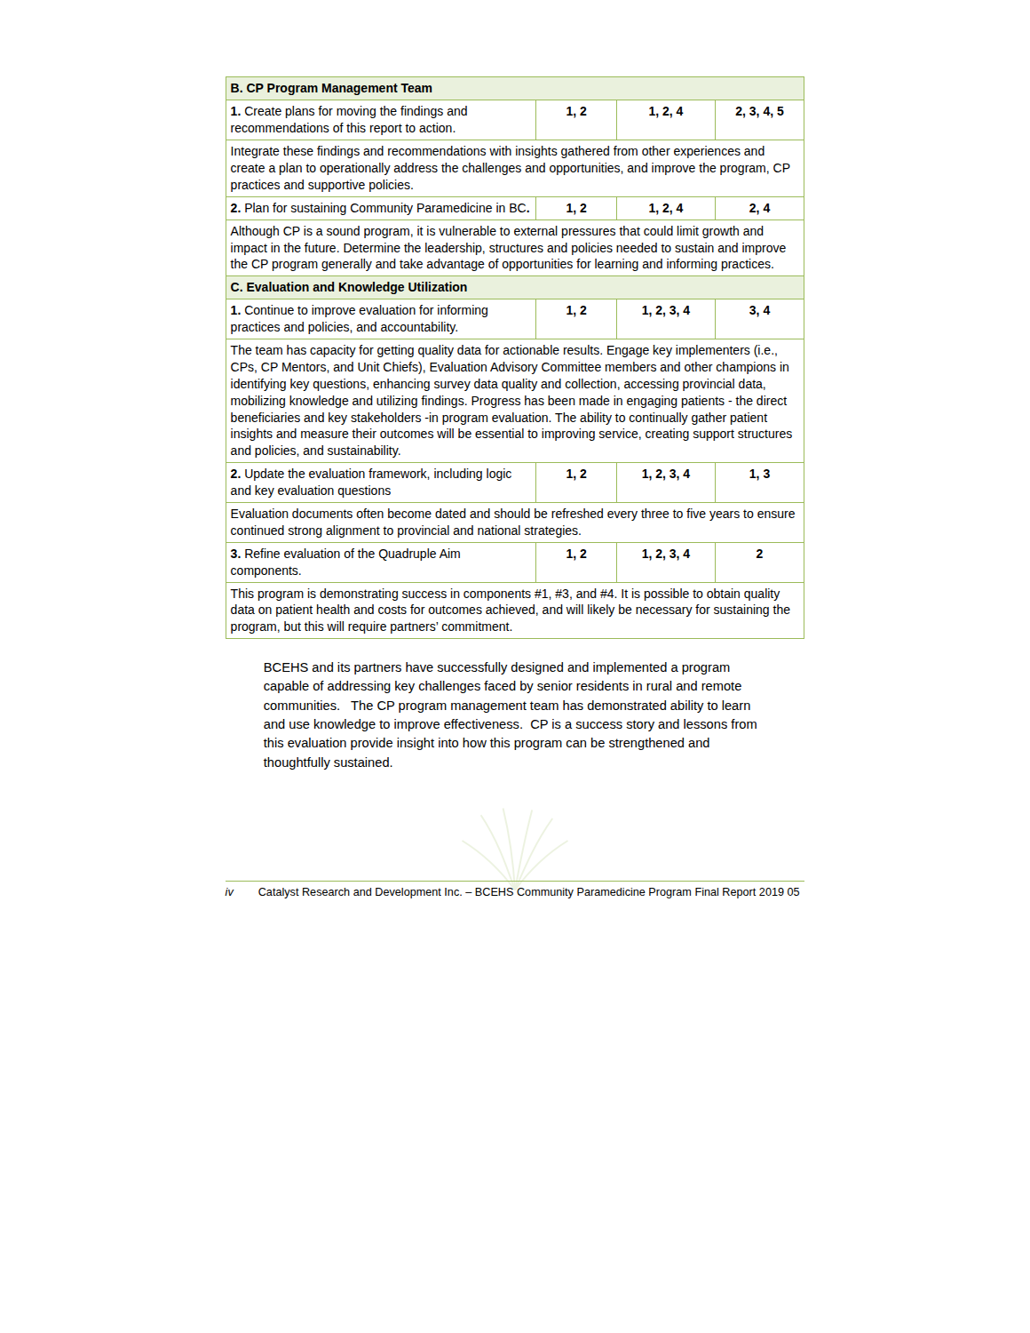| B. CP Program Management Team |
| 1. Create plans for moving the findings and recommendations of this report to action. | 1, 2 | 1, 2, 4 | 2, 3, 4, 5 |
| Integrate these findings and recommendations with insights gathered from other experiences and create a plan to operationally address the challenges and opportunities, and improve the program, CP practices and supportive policies. |
| 2. Plan for sustaining Community Paramedicine in BC . | 1, 2 | 1, 2, 4 | 2, 4 |
| Although CP is a sound program, it is vulnerable to external pressures that could limit growth and impact in the future. Determine the leadership, structures and policies needed to sustain and improve the CP program generally and take advantage of opportunities for learning and informing practices. |
| C. Evaluation and Knowledge Utilization |
| 1. Continue to improve evaluation for informing practices and policies, and accountability. | 1, 2 | 1, 2, 3, 4 | 3, 4 |
| The team has capacity for getting quality data for actionable results. Engage key implementers (i.e., CPs, CP Mentors, and Unit Chiefs), Evaluation Advisory Committee members and other champions in identifying key questions, enhancing survey data quality and collection, accessing provincial data, mobilizing knowledge and utilizing findings. Progress has been made in engaging patients - the direct beneficiaries and key stakeholders -in program evaluation. The ability to continually gather patient insights and measure their outcomes will be essential to improving service, creating support structures and policies, and sustainability. |
| 2. Update the evaluation framework, including logic and key evaluation questions | 1, 2 | 1, 2, 3, 4 | 1, 3 |
| Evaluation documents often become dated and should be refreshed every three to five years to ensure continued strong alignment to provincial and national strategies. |
| 3. Refine evaluation of the Quadruple Aim components. | 1, 2 | 1, 2, 3, 4 | 2 |
| This program is demonstrating success in components #1, #3, and #4. It is possible to obtain quality data on patient health and costs for outcomes achieved, and will likely be necessary for sustaining the program, but this will require partners’ commitment. |
BCEHS and its partners have successfully designed and implemented a program capable of addressing key challenges faced by senior residents in rural and remote communities. The CP program management team has demonstrated ability to learn and use knowledge to improve effectiveness. CP is a success story and lessons from this evaluation provide insight into how this program can be strengthened and thoughtfully sustained.
iv Catalyst Research and Development Inc. – BCEHS Community Paramedicine Program Final Report 2019 05